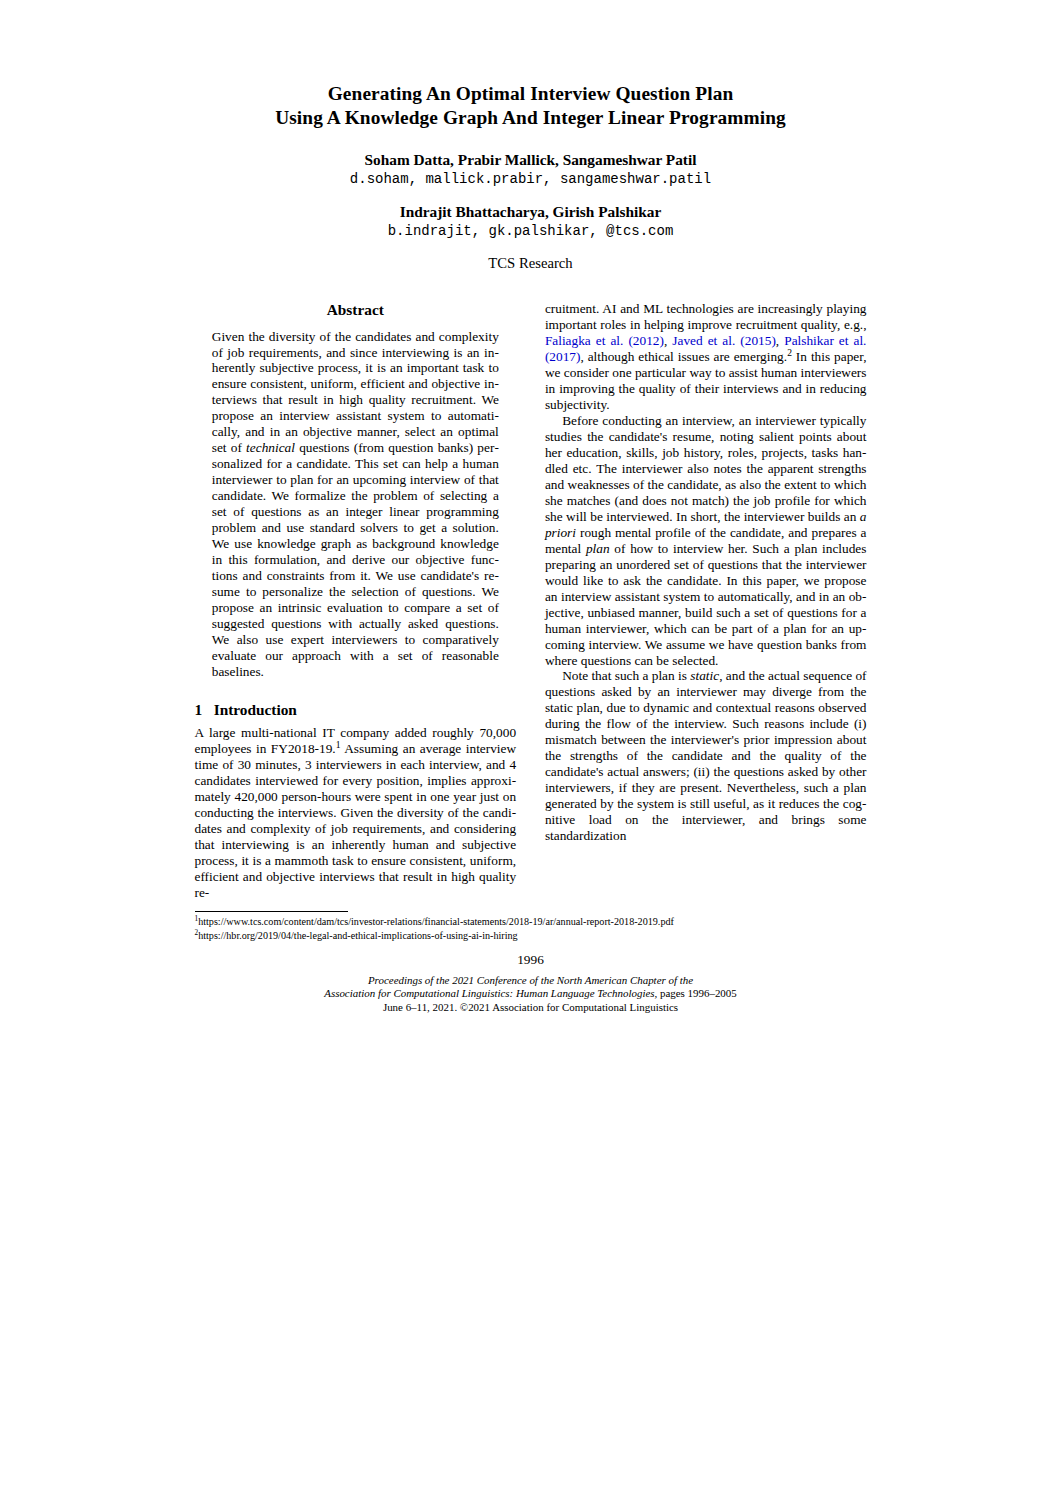Generating An Optimal Interview Question Plan
Using A Knowledge Graph And Integer Linear Programming
Soham Datta, Prabir Mallick, Sangameshwar Patil
d.soham, mallick.prabir, sangameshwar.patil
Indrajit Bhattacharya, Girish Palshikar
b.indrajit, gk.palshikar, @tcs.com
TCS Research
Abstract
Given the diversity of the candidates and complexity of job requirements, and since interviewing is an inherently subjective process, it is an important task to ensure consistent, uniform, efficient and objective interviews that result in high quality recruitment. We propose an interview assistant system to automatically, and in an objective manner, select an optimal set of technical questions (from question banks) personalized for a candidate. This set can help a human interviewer to plan for an upcoming interview of that candidate. We formalize the problem of selecting a set of questions as an integer linear programming problem and use standard solvers to get a solution. We use knowledge graph as background knowledge in this formulation, and derive our objective functions and constraints from it. We use candidate's resume to personalize the selection of questions. We propose an intrinsic evaluation to compare a set of suggested questions with actually asked questions. We also use expert interviewers to comparatively evaluate our approach with a set of reasonable baselines.
1 Introduction
A large multi-national IT company added roughly 70,000 employees in FY2018-19.1 Assuming an average interview time of 30 minutes, 3 interviewers in each interview, and 4 candidates interviewed for every position, implies approximately 420,000 person-hours were spent in one year just on conducting the interviews. Given the diversity of the candidates and complexity of job requirements, and considering that interviewing is an inherently human and subjective process, it is a mammoth task to ensure consistent, uniform, efficient and objective interviews that result in high quality re-
cruitment. AI and ML technologies are increasingly playing important roles in helping improve recruitment quality, e.g., Faliagka et al. (2012), Javed et al. (2015), Palshikar et al. (2017), although ethical issues are emerging.2 In this paper, we consider one particular way to assist human interviewers in improving the quality of their interviews and in reducing subjectivity.
Before conducting an interview, an interviewer typically studies the candidate's resume, noting salient points about her education, skills, job history, roles, projects, tasks handled etc. The interviewer also notes the apparent strengths and weaknesses of the candidate, as also the extent to which she matches (and does not match) the job profile for which she will be interviewed. In short, the interviewer builds an a priori rough mental profile of the candidate, and prepares a mental plan of how to interview her. Such a plan includes preparing an unordered set of questions that the interviewer would like to ask the candidate. In this paper, we propose an interview assistant system to automatically, and in an objective, unbiased manner, build such a set of questions for a human interviewer, which can be part of a plan for an upcoming interview. We assume we have question banks from where questions can be selected.
Note that such a plan is static, and the actual sequence of questions asked by an interviewer may diverge from the static plan, due to dynamic and contextual reasons observed during the flow of the interview. Such reasons include (i) mismatch between the interviewer's prior impression about the strengths of the candidate and the quality of the candidate's actual answers; (ii) the questions asked by other interviewers, if they are present. Nevertheless, such a plan generated by the system is still useful, as it reduces the cognitive load on the interviewer, and brings some standardization
1https://www.tcs.com/content/dam/tcs/investor-relations/financial-statements/2018-19/ar/annual-report-2018-2019.pdf
2https://hbr.org/2019/04/the-legal-and-ethical-implications-of-using-ai-in-hiring
1996
Proceedings of the 2021 Conference of the North American Chapter of the
Association for Computational Linguistics: Human Language Technologies, pages 1996–2005
June 6–11, 2021. ©2021 Association for Computational Linguistics